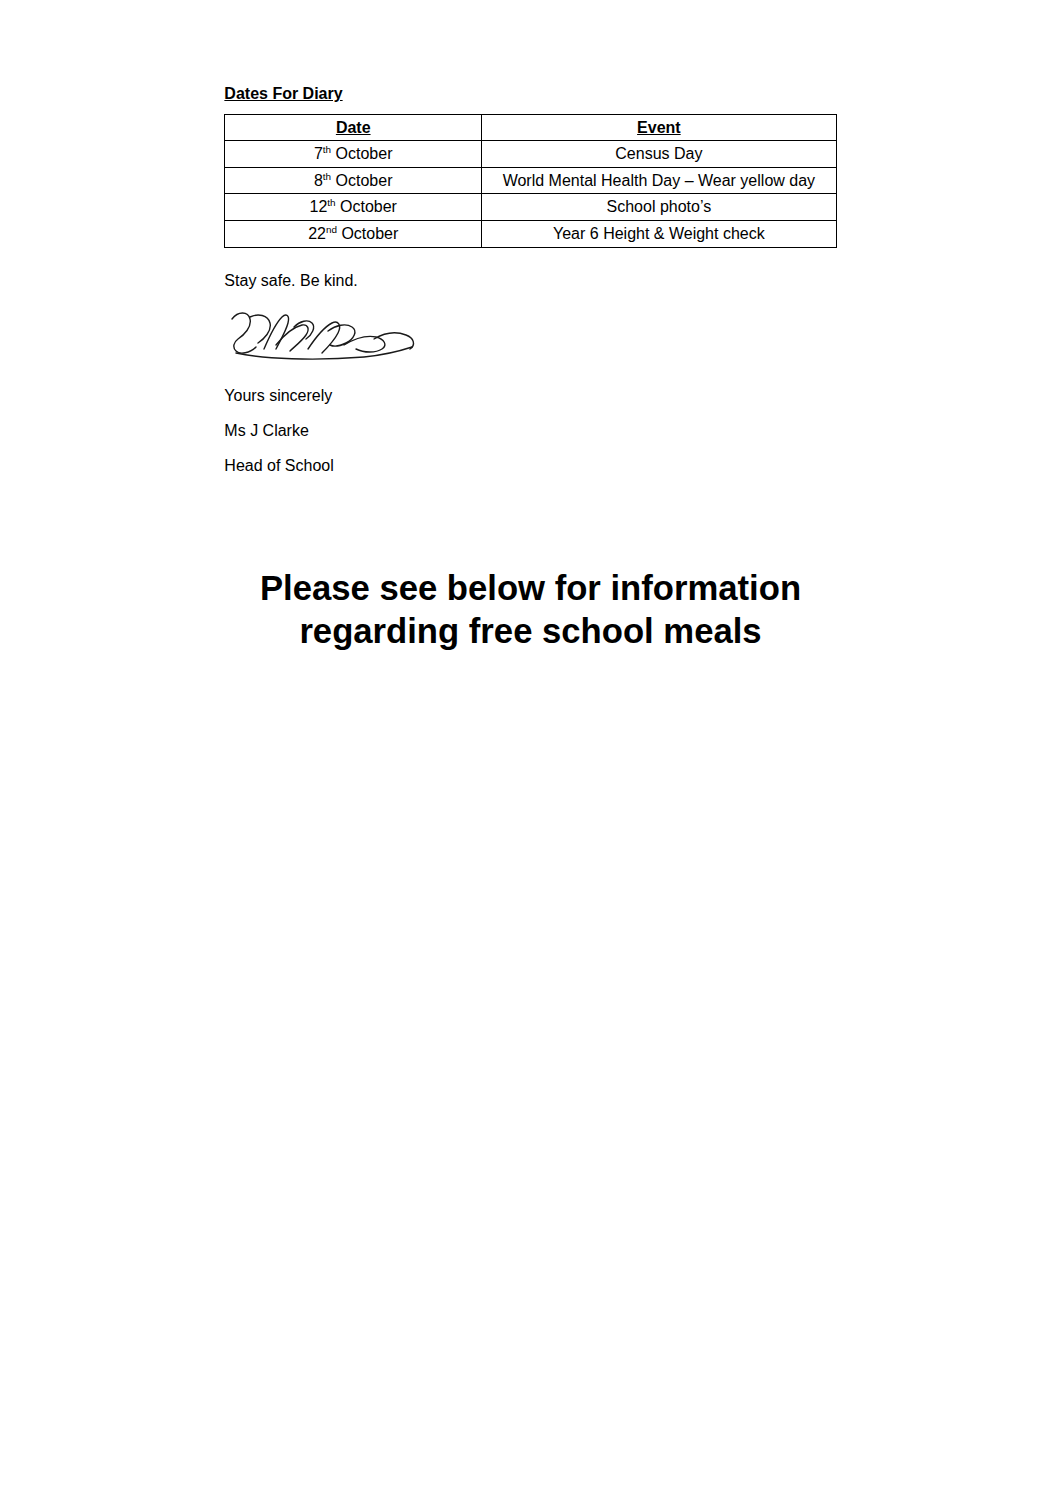Dates For Diary
| Date | Event |
| --- | --- |
| 7 th October | Census Day |
| 8 th October | World Mental Health Day – Wear yellow day |
| 12 th October | School photo’s |
| 22 nd October | Year 6 Height & Weight check |
Stay safe. Be kind.
Yours sincerely
Ms J Clarke
Head of School
Please see below for information regarding free school meals